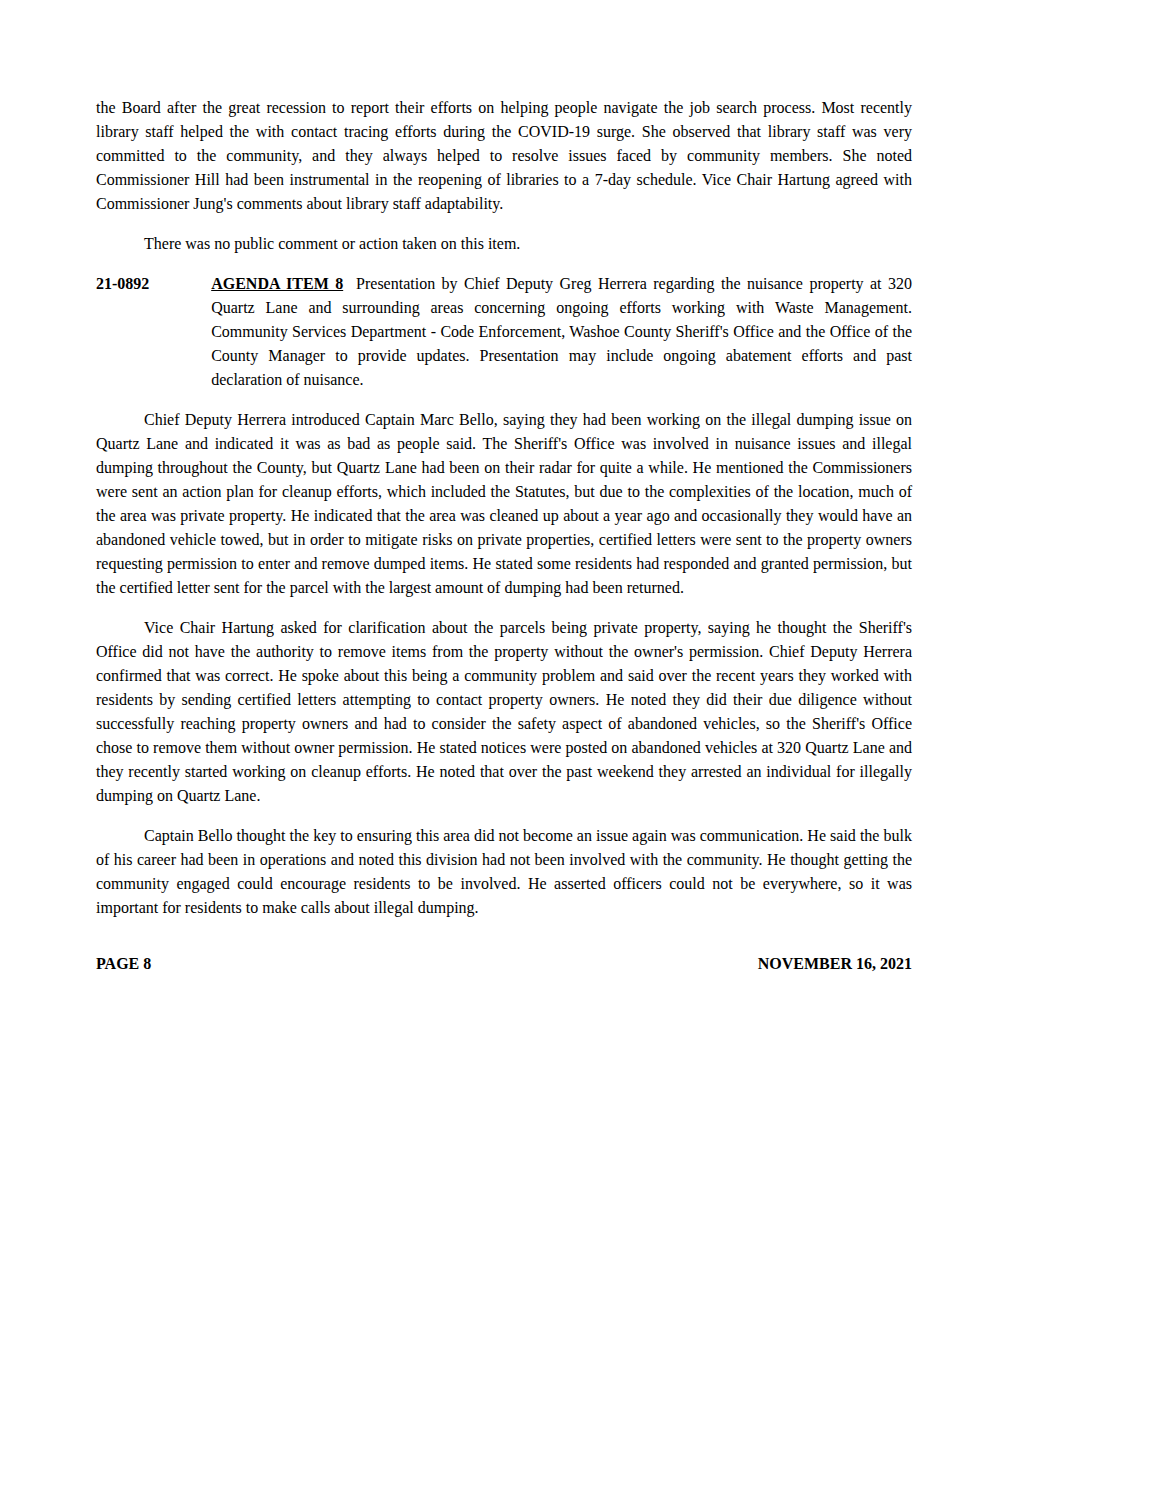the Board after the great recession to report their efforts on helping people navigate the job search process. Most recently library staff helped the with contact tracing efforts during the COVID-19 surge. She observed that library staff was very committed to the community, and they always helped to resolve issues faced by community members. She noted Commissioner Hill had been instrumental in the reopening of libraries to a 7-day schedule. Vice Chair Hartung agreed with Commissioner Jung's comments about library staff adaptability.
There was no public comment or action taken on this item.
21-0892
AGENDA ITEM 8 Presentation by Chief Deputy Greg Herrera regarding the nuisance property at 320 Quartz Lane and surrounding areas concerning ongoing efforts working with Waste Management. Community Services Department - Code Enforcement, Washoe County Sheriff's Office and the Office of the County Manager to provide updates. Presentation may include ongoing abatement efforts and past declaration of nuisance.
Chief Deputy Herrera introduced Captain Marc Bello, saying they had been working on the illegal dumping issue on Quartz Lane and indicated it was as bad as people said. The Sheriff's Office was involved in nuisance issues and illegal dumping throughout the County, but Quartz Lane had been on their radar for quite a while. He mentioned the Commissioners were sent an action plan for cleanup efforts, which included the Statutes, but due to the complexities of the location, much of the area was private property. He indicated that the area was cleaned up about a year ago and occasionally they would have an abandoned vehicle towed, but in order to mitigate risks on private properties, certified letters were sent to the property owners requesting permission to enter and remove dumped items. He stated some residents had responded and granted permission, but the certified letter sent for the parcel with the largest amount of dumping had been returned.
Vice Chair Hartung asked for clarification about the parcels being private property, saying he thought the Sheriff's Office did not have the authority to remove items from the property without the owner's permission. Chief Deputy Herrera confirmed that was correct. He spoke about this being a community problem and said over the recent years they worked with residents by sending certified letters attempting to contact property owners. He noted they did their due diligence without successfully reaching property owners and had to consider the safety aspect of abandoned vehicles, so the Sheriff's Office chose to remove them without owner permission. He stated notices were posted on abandoned vehicles at 320 Quartz Lane and they recently started working on cleanup efforts. He noted that over the past weekend they arrested an individual for illegally dumping on Quartz Lane.
Captain Bello thought the key to ensuring this area did not become an issue again was communication. He said the bulk of his career had been in operations and noted this division had not been involved with the community. He thought getting the community engaged could encourage residents to be involved. He asserted officers could not be everywhere, so it was important for residents to make calls about illegal dumping.
PAGE 8 NOVEMBER 16, 2021